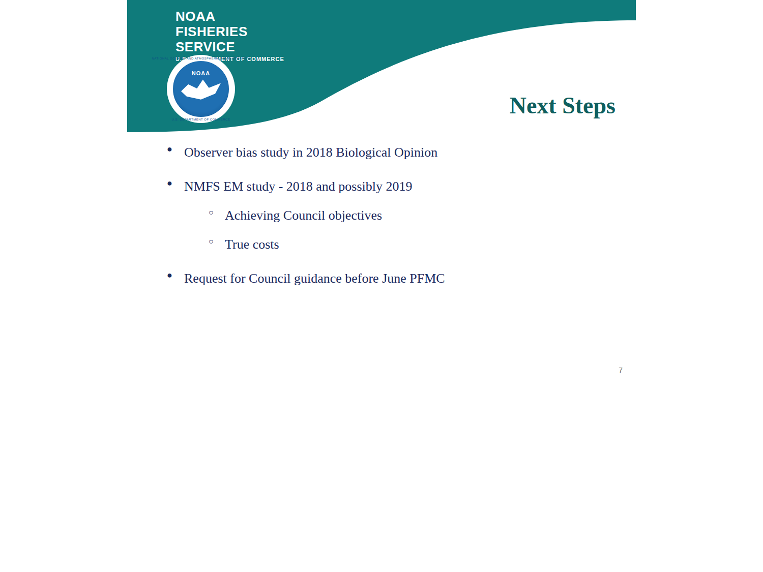NOAA
FISHERIES
SERVICE U.S. DEPARTMENT OF COMMERCE
NOAA
NATIONAL OCEANIC AND ATMOSPHERIC ADMINISTRATION U.S. DEPARTMENT OF COMMERCE
Next Steps
Observer bias study in 2018 Biological Opinion
NMFS EM study - 2018 and possibly 2019
Achieving Council objectives
True costs
Request for Council guidance before June PFMC
7